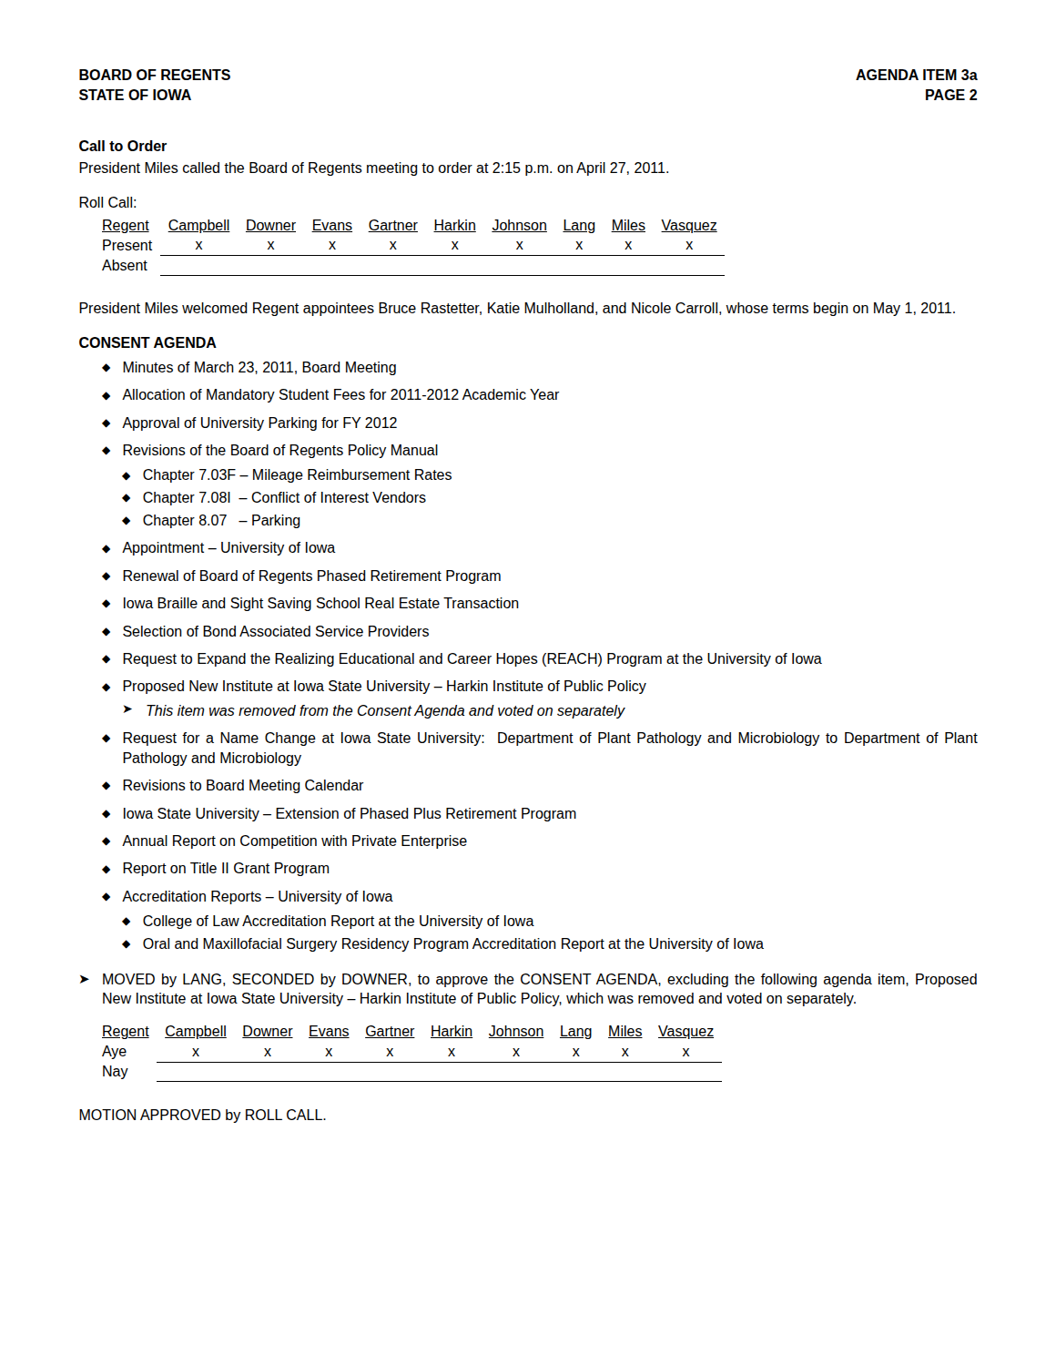BOARD OF REGENTS STATE OF IOWA
AGENDA ITEM 3a PAGE 2
Call to Order
President Miles called the Board of Regents meeting to order at 2:15 p.m. on April 27, 2011.
Roll Call:
| Regent | Campbell | Downer | Evans | Gartner | Harkin | Johnson | Lang | Miles | Vasquez |
| --- | --- | --- | --- | --- | --- | --- | --- | --- | --- |
| Present | x | x | x | x | x | x | x | x | x |
| Absent | | | | | | | | | |
President Miles welcomed Regent appointees Bruce Rastetter, Katie Mulholland, and Nicole Carroll, whose terms begin on May 1, 2011.
CONSENT AGENDA
Minutes of March 23, 2011, Board Meeting
Allocation of Mandatory Student Fees for 2011-2012 Academic Year
Approval of University Parking for FY 2012
Revisions of the Board of Regents Policy Manual
Chapter 7.03F – Mileage Reimbursement Rates
Chapter 7.08I – Conflict of Interest Vendors
Chapter 8.07 – Parking
Appointment – University of Iowa
Renewal of Board of Regents Phased Retirement Program
Iowa Braille and Sight Saving School Real Estate Transaction
Selection of Bond Associated Service Providers
Request to Expand the Realizing Educational and Career Hopes (REACH) Program at the University of Iowa
Proposed New Institute at Iowa State University – Harkin Institute of Public Policy
This item was removed from the Consent Agenda and voted on separately
Request for a Name Change at Iowa State University: Department of Plant Pathology and Microbiology to Department of Plant Pathology and Microbiology
Revisions to Board Meeting Calendar
Iowa State University – Extension of Phased Plus Retirement Program
Annual Report on Competition with Private Enterprise
Report on Title II Grant Program
Accreditation Reports – University of Iowa
College of Law Accreditation Report at the University of Iowa
Oral and Maxillofacial Surgery Residency Program Accreditation Report at the University of Iowa
MOVED by LANG, SECONDED by DOWNER, to approve the CONSENT AGENDA, excluding the following agenda item, Proposed New Institute at Iowa State University – Harkin Institute of Public Policy, which was removed and voted on separately.
| Regent | Campbell | Downer | Evans | Gartner | Harkin | Johnson | Lang | Miles | Vasquez |
| --- | --- | --- | --- | --- | --- | --- | --- | --- | --- |
| Aye | x | x | x | x | x | x | x | x | x |
| Nay | | | | | | | | | |
MOTION APPROVED by ROLL CALL.